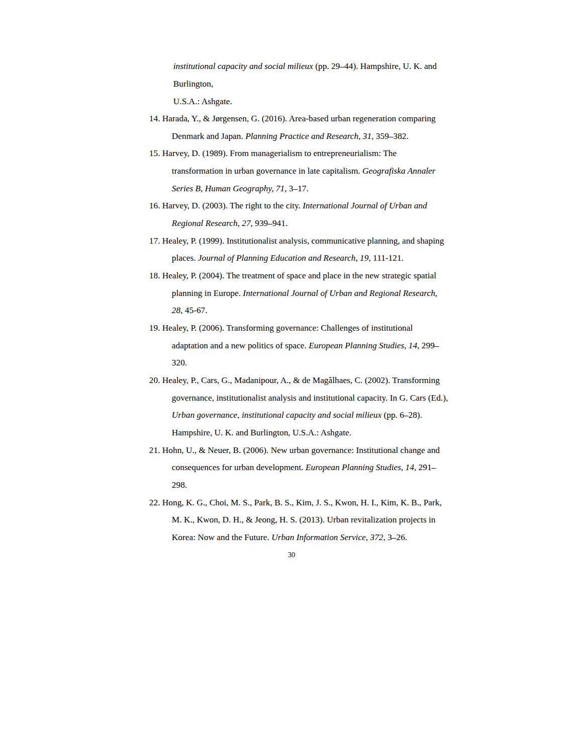institutional capacity and social milieux (pp. 29–44). Hampshire, U. K. and Burlington,
U.S.A.: Ashgate.
Harada, Y., & Jørgensen, G. (2016). Area-based urban regeneration comparing Denmark and Japan. Planning Practice and Research, 31, 359–382.
Harvey, D. (1989). From managerialism to entrepreneurialism: The transformation in urban governance in late capitalism. Geografiska Annaler Series B, Human Geography, 71, 3–17.
Harvey, D. (2003). The right to the city. International Journal of Urban and Regional Research, 27, 939–941.
Healey, P. (1999). Institutionalist analysis, communicative planning, and shaping places. Journal of Planning Education and Research, 19, 111-121.
Healey, P. (2004). The treatment of space and place in the new strategic spatial planning in Europe. International Journal of Urban and Regional Research, 28, 45-67.
Healey, P. (2006). Transforming governance: Challenges of institutional adaptation and a new politics of space. European Planning Studies, 14, 299–320.
Healey, P., Cars, G., Madanipour, A., & de Magãlhaes, C. (2002). Transforming governance, institutionalist analysis and institutional capacity. In G. Cars (Ed.), Urban governance, institutional capacity and social milieux (pp. 6–28). Hampshire, U. K. and Burlington, U.S.A.: Ashgate.
Hohn, U., & Neuer, B. (2006). New urban governance: Institutional change and consequences for urban development. European Planning Studies, 14, 291–298.
Hong, K. G., Choi, M. S., Park, B. S., Kim, J. S., Kwon, H. I., Kim, K. B., Park, M. K., Kwon, D. H., & Jeong, H. S. (2013). Urban revitalization projects in Korea: Now and the Future. Urban Information Service, 372, 3–26.
30